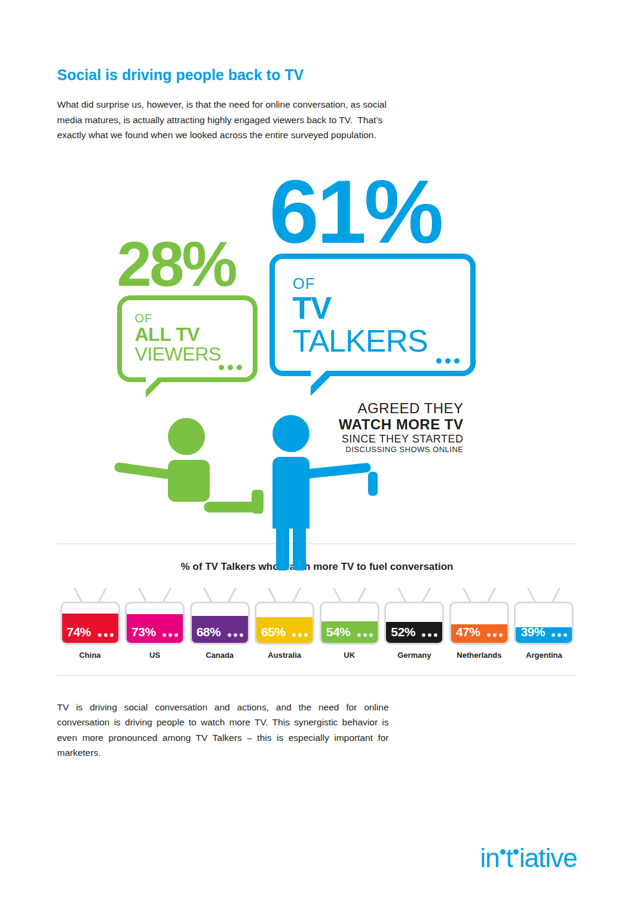Social is driving people back to TV
What did surprise us, however, is that the need for online conversation, as social media matures, is actually attracting highly engaged viewers back to TV. That’s exactly what we found when we looked across the entire surveyed population.
28%
61%
OF
TV
TALKERS
OF
ALL TV
VIEWERS
AGREED THEY
WATCH MORE TV
SINCE THEY STARTED
DISCUSSING SHOWS ONLINE
% of TV Talkers who watch more TV to fuel conversation
74%
China
73%
US
68%
Canada
65%
Australia
54%
UK
52%
Germany
47%
Netherlands
39%
Argentina
TV is driving social conversation and actions, and the need for online conversation is driving people to watch more TV. This synergistic behavior is even more pronounced among TV Talkers – this is especially important for marketers.
in t iative